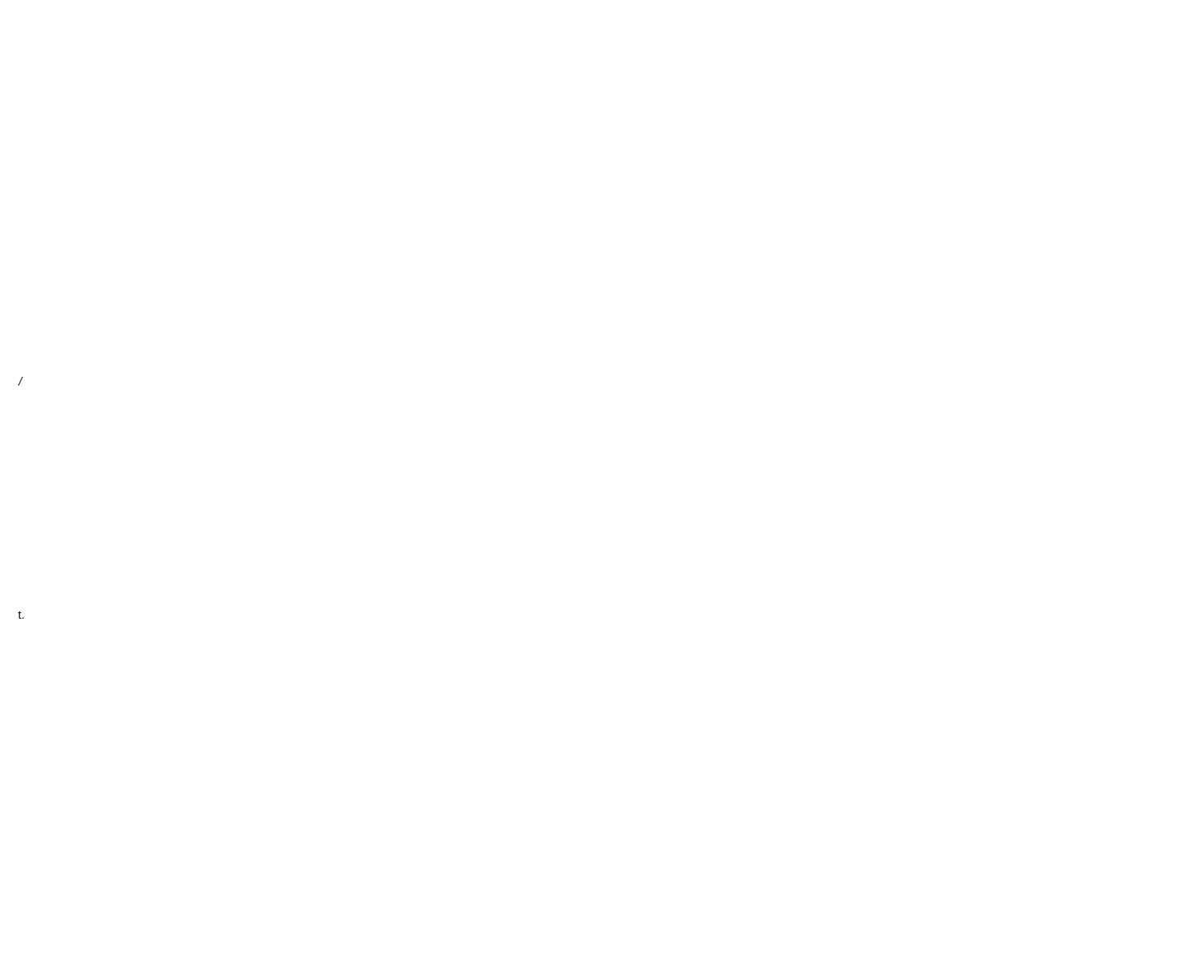/ t.